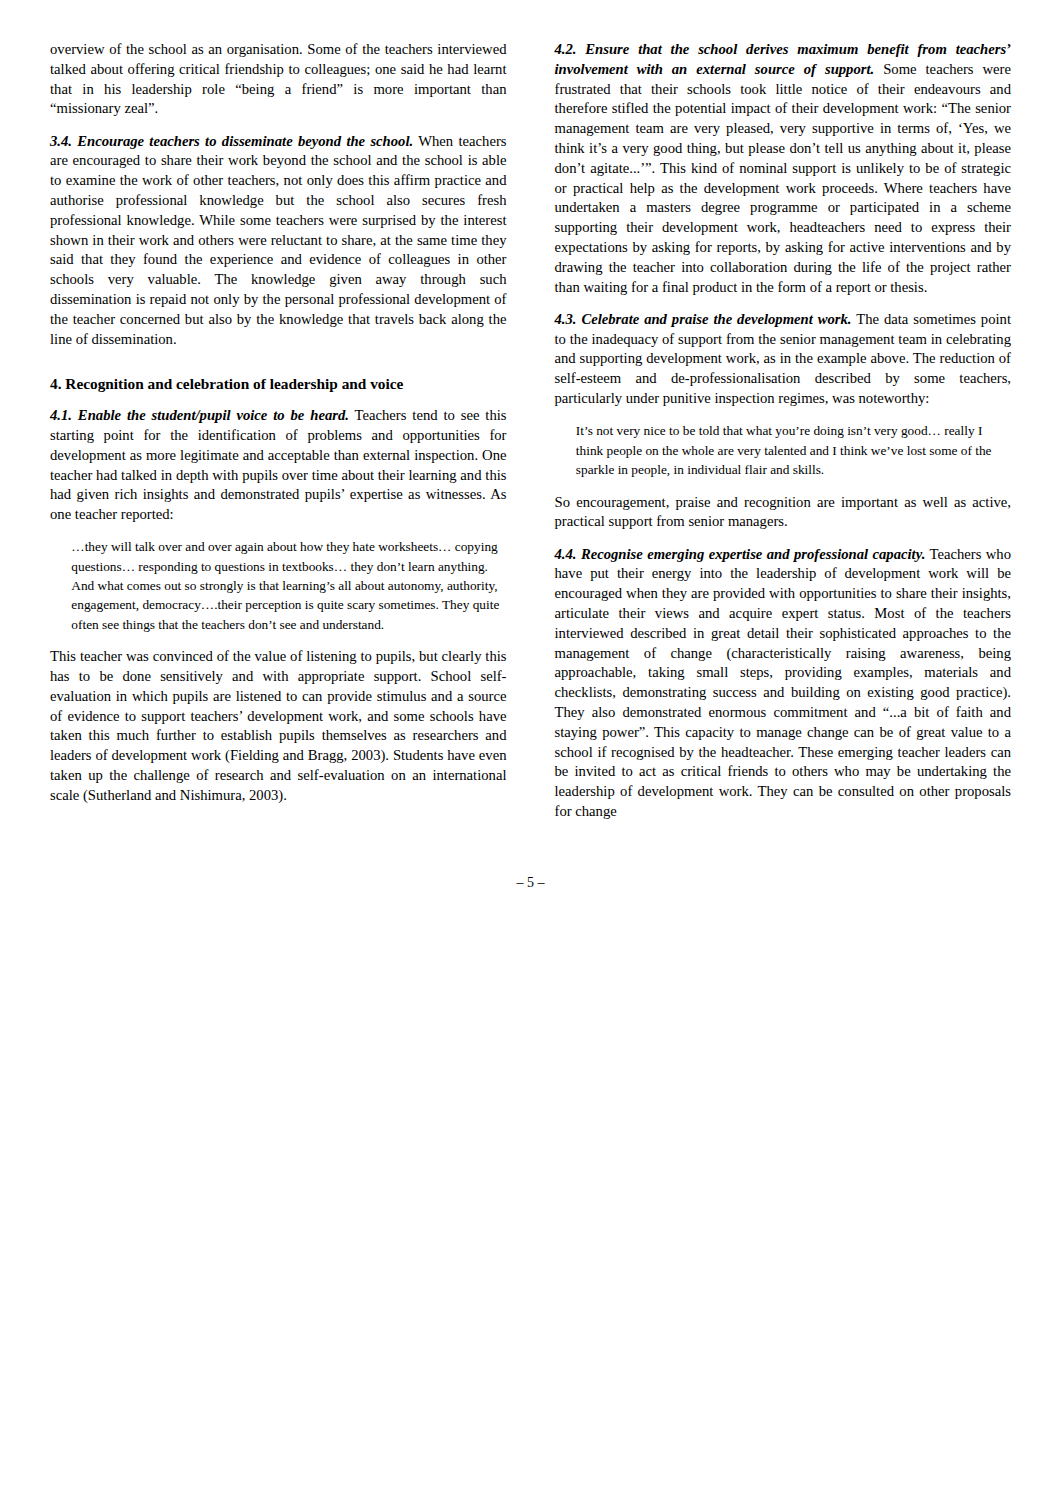overview of the school as an organisation. Some of the teachers interviewed talked about offering critical friendship to colleagues; one said he had learnt that in his leadership role “being a friend” is more important than “missionary zeal”.
3.4. Encourage teachers to disseminate beyond the school. When teachers are encouraged to share their work beyond the school and the school is able to examine the work of other teachers, not only does this affirm practice and authorise professional knowledge but the school also secures fresh professional knowledge. While some teachers were surprised by the interest shown in their work and others were reluctant to share, at the same time they said that they found the experience and evidence of colleagues in other schools very valuable. The knowledge given away through such dissemination is repaid not only by the personal professional development of the teacher concerned but also by the knowledge that travels back along the line of dissemination.
4. Recognition and celebration of leadership and voice
4.1. Enable the student/pupil voice to be heard. Teachers tend to see this starting point for the identification of problems and opportunities for development as more legitimate and acceptable than external inspection. One teacher had talked in depth with pupils over time about their learning and this had given rich insights and demonstrated pupils’ expertise as witnesses. As one teacher reported:
…they will talk over and over again about how they hate worksheets… copying questions… responding to questions in textbooks… they don’t learn anything. And what comes out so strongly is that learning’s all about autonomy, authority, engagement, democracy….their perception is quite scary sometimes. They quite often see things that the teachers don’t see and understand.
This teacher was convinced of the value of listening to pupils, but clearly this has to be done sensitively and with appropriate support. School self-evaluation in which pupils are listened to can provide stimulus and a source of evidence to support teachers’ development work, and some schools have taken this much further to establish pupils themselves as researchers and leaders of development work (Fielding and Bragg, 2003). Students have even taken up the challenge of research and self-evaluation on an international scale (Sutherland and Nishimura, 2003).
4.2. Ensure that the school derives maximum benefit from teachers’ involvement with an external source of support. Some teachers were frustrated that their schools took little notice of their endeavours and therefore stifled the potential impact of their development work: “The senior management team are very pleased, very supportive in terms of, ‘Yes, we think it’s a very good thing, but please don’t tell us anything about it, please don’t agitate...’”. This kind of nominal support is unlikely to be of strategic or practical help as the development work proceeds. Where teachers have undertaken a masters degree programme or participated in a scheme supporting their development work, headteachers need to express their expectations by asking for reports, by asking for active interventions and by drawing the teacher into collaboration during the life of the project rather than waiting for a final product in the form of a report or thesis.
4.3. Celebrate and praise the development work. The data sometimes point to the inadequacy of support from the senior management team in celebrating and supporting development work, as in the example above. The reduction of self-esteem and de-professionalisation described by some teachers, particularly under punitive inspection regimes, was noteworthy:
It’s not very nice to be told that what you’re doing isn’t very good… really I think people on the whole are very talented and I think we’ve lost some of the sparkle in people, in individual flair and skills.
So encouragement, praise and recognition are important as well as active, practical support from senior managers.
4.4. Recognise emerging expertise and professional capacity. Teachers who have put their energy into the leadership of development work will be encouraged when they are provided with opportunities to share their insights, articulate their views and acquire expert status. Most of the teachers interviewed described in great detail their sophisticated approaches to the management of change (characteristically raising awareness, being approachable, taking small steps, providing examples, materials and checklists, demonstrating success and building on existing good practice). They also demonstrated enormous commitment and “...a bit of faith and staying power”. This capacity to manage change can be of great value to a school if recognised by the headteacher. These emerging teacher leaders can be invited to act as critical friends to others who may be undertaking the leadership of development work. They can be consulted on other proposals for change
– 5 –